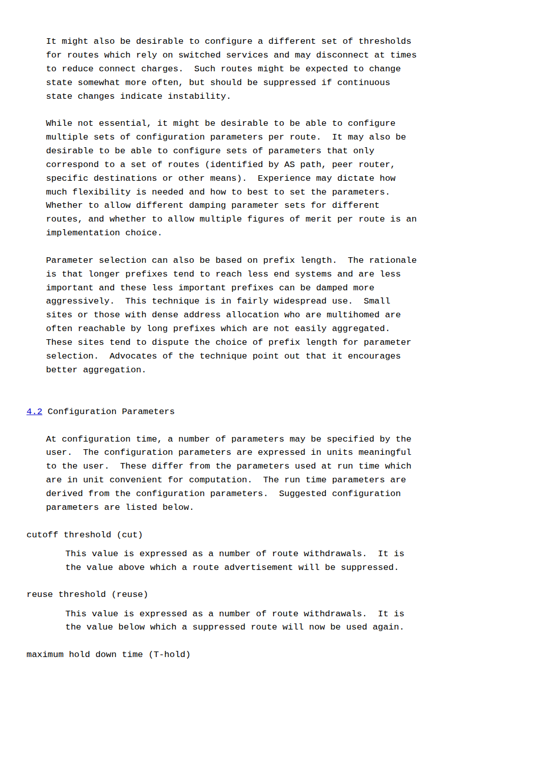It might also be desirable to configure a different set of thresholds for routes which rely on switched services and may disconnect at times to reduce connect charges. Such routes might be expected to change state somewhat more often, but should be suppressed if continuous state changes indicate instability.
While not essential, it might be desirable to be able to configure multiple sets of configuration parameters per route. It may also be desirable to be able to configure sets of parameters that only correspond to a set of routes (identified by AS path, peer router, specific destinations or other means). Experience may dictate how much flexibility is needed and how to best to set the parameters. Whether to allow different damping parameter sets for different routes, and whether to allow multiple figures of merit per route is an implementation choice.
Parameter selection can also be based on prefix length. The rationale is that longer prefixes tend to reach less end systems and are less important and these less important prefixes can be damped more aggressively. This technique is in fairly widespread use. Small sites or those with dense address allocation who are multihomed are often reachable by long prefixes which are not easily aggregated. These sites tend to dispute the choice of prefix length for parameter selection. Advocates of the technique point out that it encourages better aggregation.
4.2 Configuration Parameters
At configuration time, a number of parameters may be specified by the user. The configuration parameters are expressed in units meaningful to the user. These differ from the parameters used at run time which are in unit convenient for computation. The run time parameters are derived from the configuration parameters. Suggested configuration parameters are listed below.
cutoff threshold (cut)
This value is expressed as a number of route withdrawals. It is the value above which a route advertisement will be suppressed.
reuse threshold (reuse)
This value is expressed as a number of route withdrawals. It is the value below which a suppressed route will now be used again.
maximum hold down time (T-hold)